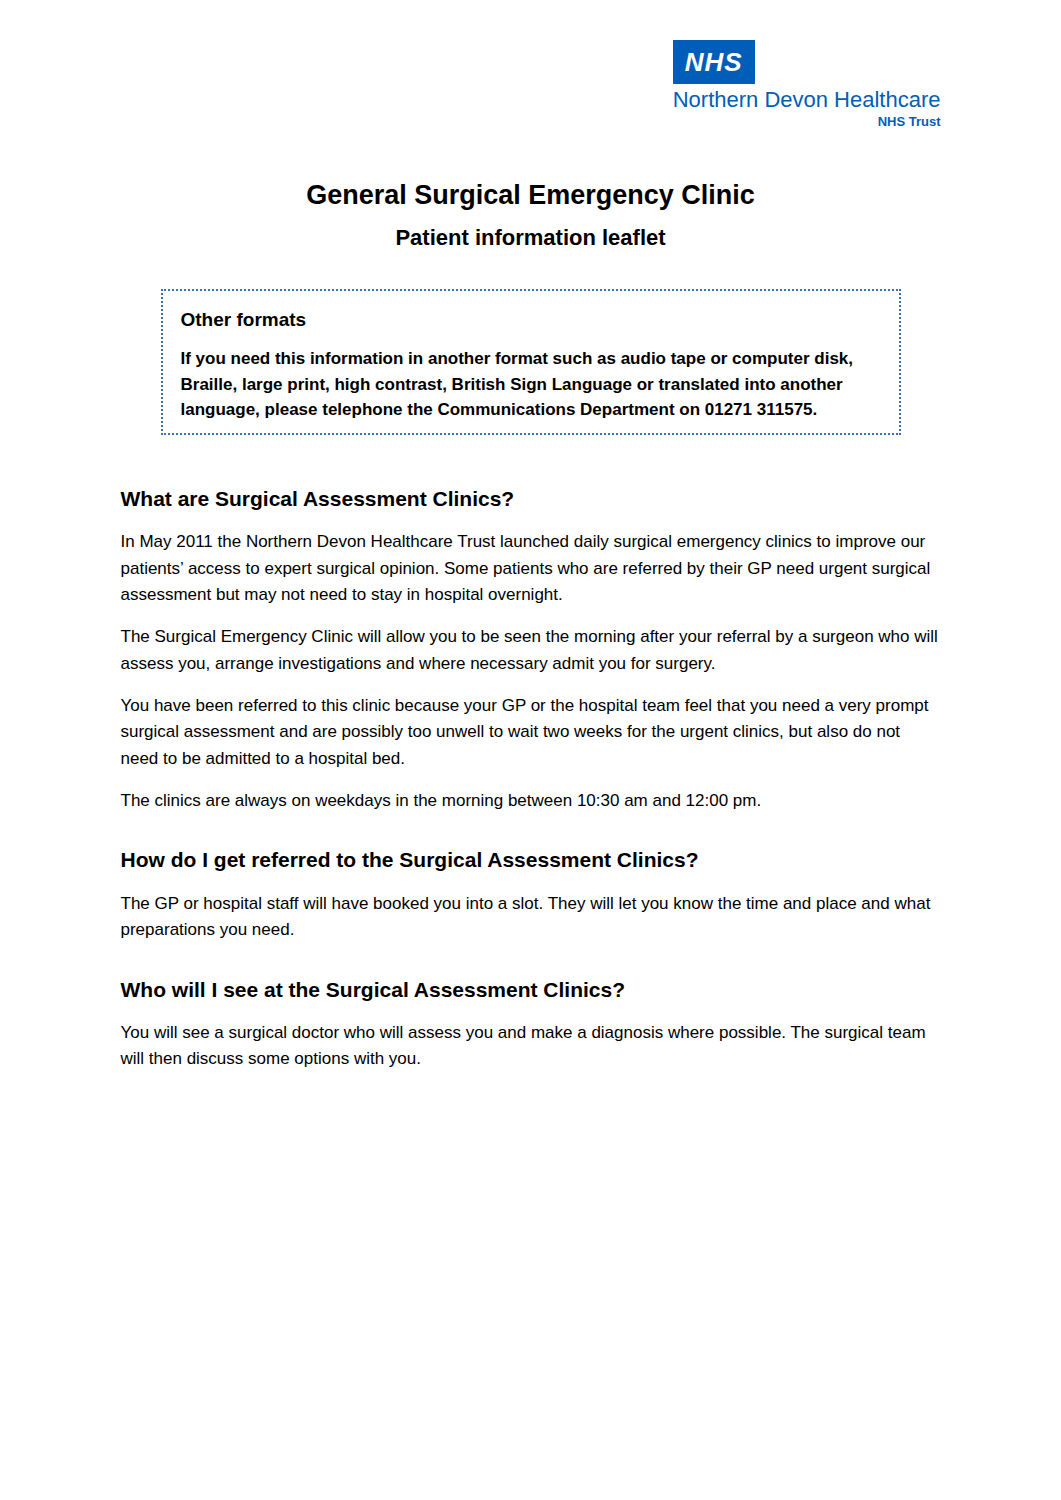NHS
Northern Devon Healthcare
NHS Trust
General Surgical Emergency Clinic
Patient information leaflet
Other formats
If you need this information in another format such as audio tape or computer disk, Braille, large print, high contrast, British Sign Language or translated into another language, please telephone the Communications Department on 01271 311575.
What are Surgical Assessment Clinics?
In May 2011 the Northern Devon Healthcare Trust launched daily surgical emergency clinics to improve our patients’ access to expert surgical opinion. Some patients who are referred by their GP need urgent surgical assessment but may not need to stay in hospital overnight.
The Surgical Emergency Clinic will allow you to be seen the morning after your referral by a surgeon who will assess you, arrange investigations and where necessary admit you for surgery.
You have been referred to this clinic because your GP or the hospital team feel that you need a very prompt surgical assessment and are possibly too unwell to wait two weeks for the urgent clinics, but also do not need to be admitted to a hospital bed.
The clinics are always on weekdays in the morning between 10:30 am and 12:00 pm.
How do I get referred to the Surgical Assessment Clinics?
The GP or hospital staff will have booked you into a slot. They will let you know the time and place and what preparations you need.
Who will I see at the Surgical Assessment Clinics?
You will see a surgical doctor who will assess you and make a diagnosis where possible. The surgical team will then discuss some options with you.